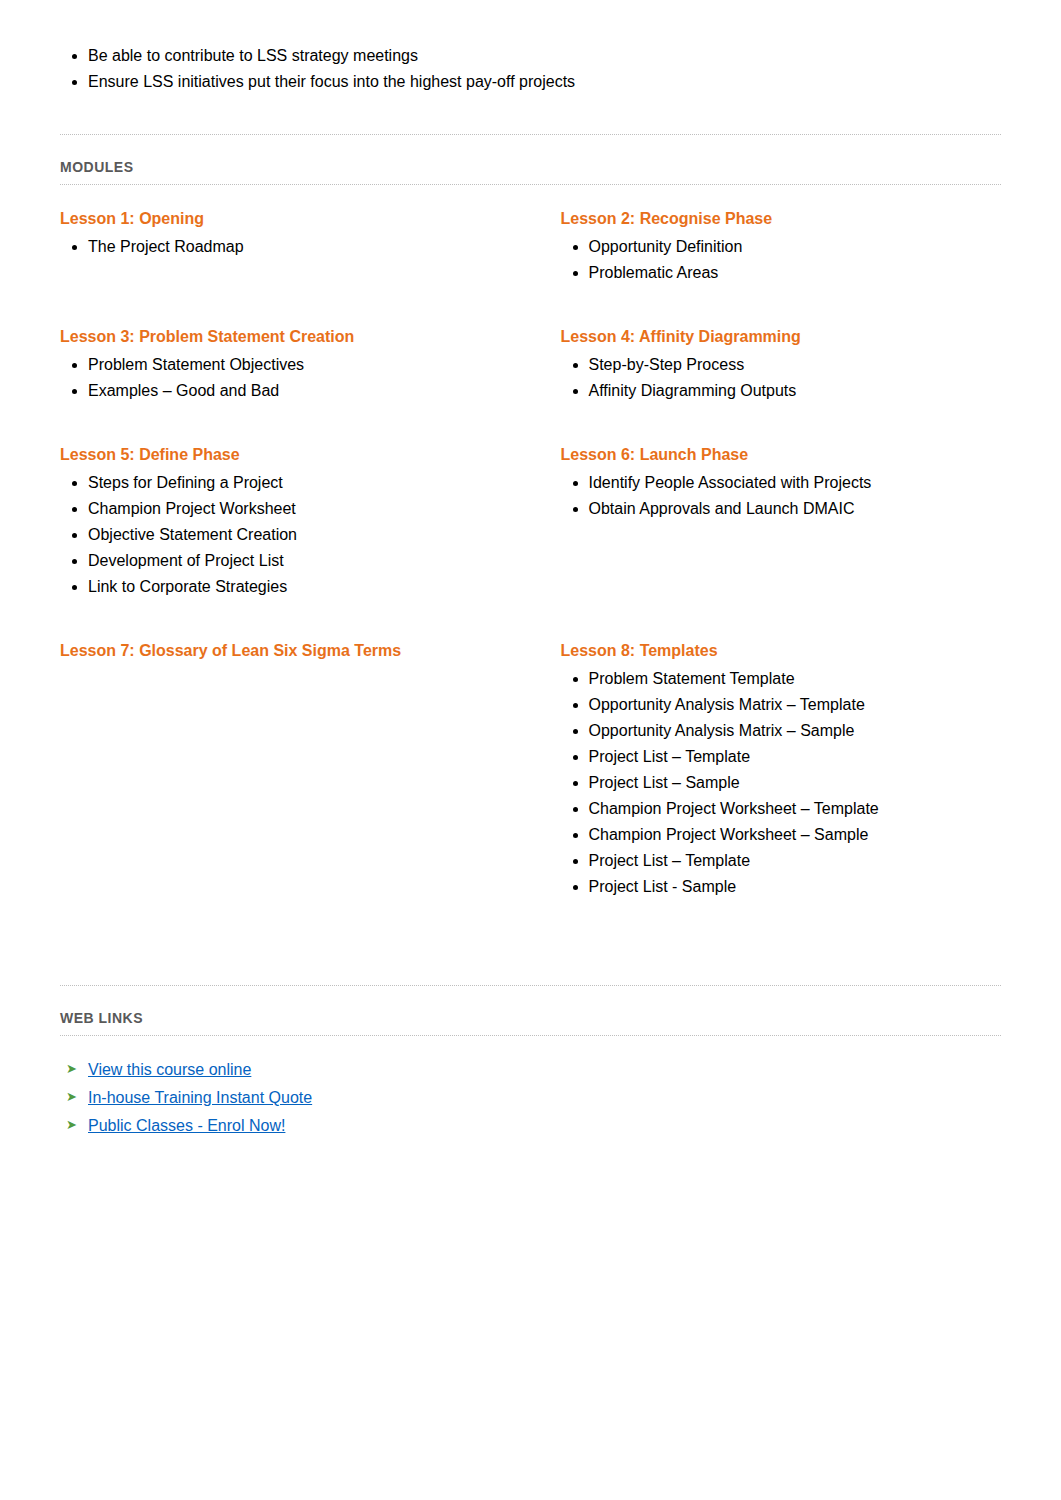Be able to contribute to LSS strategy meetings
Ensure LSS initiatives put their focus into the highest pay-off projects
MODULES
| Lesson 1: Opening The Project Roadmap | Lesson 2: Recognise Phase Opportunity Definition Problematic Areas |
| Lesson 3: Problem Statement Creation Problem Statement Objectives Examples – Good and Bad | Lesson 4: Affinity Diagramming Step-by-Step Process Affinity Diagramming Outputs |
| Lesson 5: Define Phase Steps for Defining a Project Champion Project Worksheet Objective Statement Creation Development of Project List Link to Corporate Strategies | Lesson 6: Launch Phase Identify People Associated with Projects Obtain Approvals and Launch DMAIC |
| Lesson 7: Glossary of Lean Six Sigma Terms | Lesson 8: Templates Problem Statement Template Opportunity Analysis Matrix – Template Opportunity Analysis Matrix – Sample Project List – Template Project List – Sample Champion Project Worksheet – Template Champion Project Worksheet – Sample Project List – Template Project List - Sample |
WEB LINKS
View this course online
In-house Training Instant Quote
Public Classes - Enrol Now!